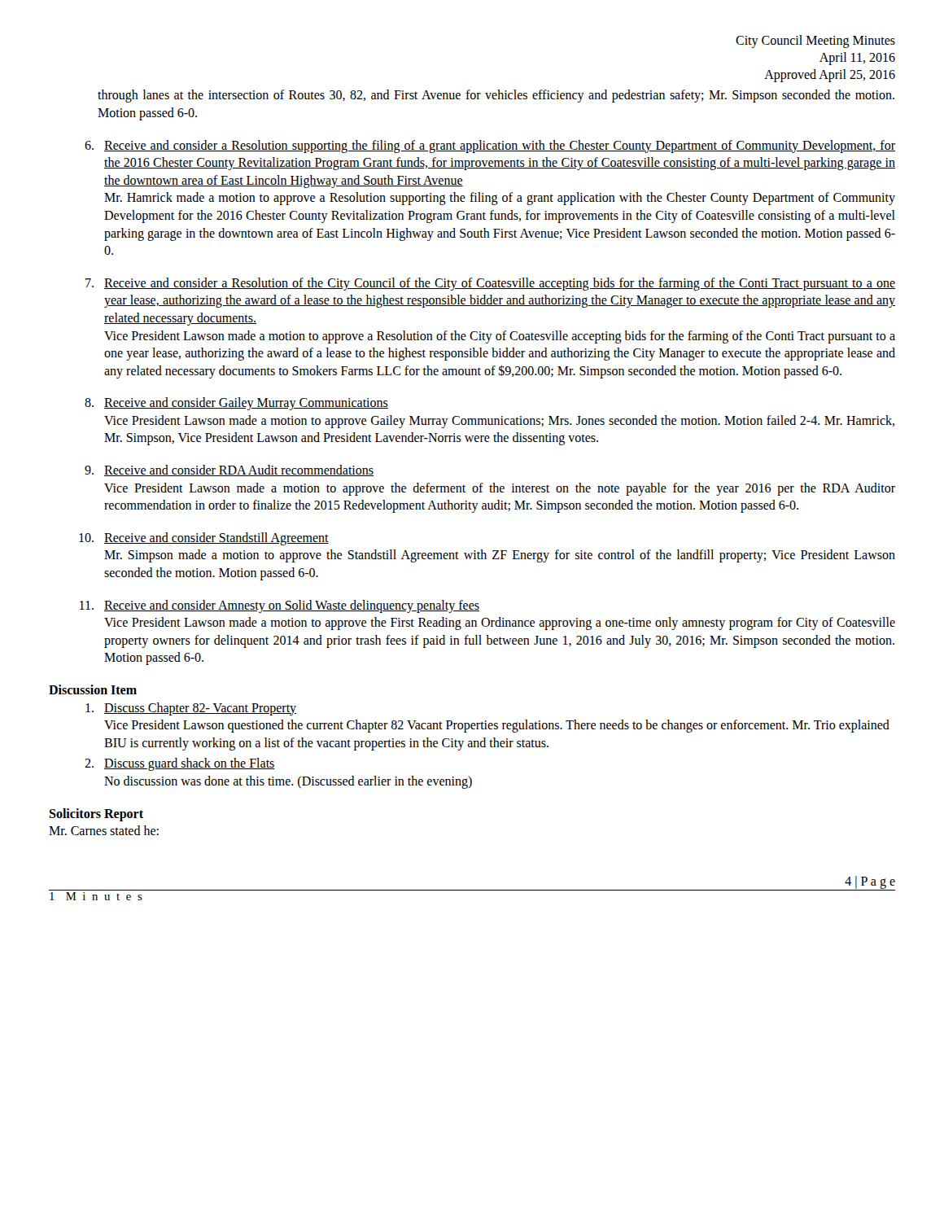City Council Meeting Minutes
April 11, 2016
Approved April 25, 2016
through lanes at the intersection of Routes 30, 82, and First Avenue for vehicles efficiency and pedestrian safety; Mr. Simpson seconded the motion. Motion passed 6-0.
Receive and consider a Resolution supporting the filing of a grant application with the Chester County Department of Community Development, for the 2016 Chester County Revitalization Program Grant funds, for improvements in the City of Coatesville consisting of a multi-level parking garage in the downtown area of East Lincoln Highway and South First Avenue Mr. Hamrick made a motion to approve a Resolution supporting the filing of a grant application with the Chester County Department of Community Development for the 2016 Chester County Revitalization Program Grant funds, for improvements in the City of Coatesville consisting of a multi-level parking garage in the downtown area of East Lincoln Highway and South First Avenue; Vice President Lawson seconded the motion. Motion passed 6-0.
Receive and consider a Resolution of the City Council of the City of Coatesville accepting bids for the farming of the Conti Tract pursuant to a one year lease, authorizing the award of a lease to the highest responsible bidder and authorizing the City Manager to execute the appropriate lease and any related necessary documents. Vice President Lawson made a motion to approve a Resolution of the City of Coatesville accepting bids for the farming of the Conti Tract pursuant to a one year lease, authorizing the award of a lease to the highest responsible bidder and authorizing the City Manager to execute the appropriate lease and any related necessary documents to Smokers Farms LLC for the amount of $9,200.00; Mr. Simpson seconded the motion. Motion passed 6-0.
Receive and consider Gailey Murray Communications Vice President Lawson made a motion to approve Gailey Murray Communications; Mrs. Jones seconded the motion. Motion failed 2-4. Mr. Hamrick, Mr. Simpson, Vice President Lawson and President Lavender-Norris were the dissenting votes.
Receive and consider RDA Audit recommendations Vice President Lawson made a motion to approve the deferment of the interest on the note payable for the year 2016 per the RDA Auditor recommendation in order to finalize the 2015 Redevelopment Authority audit; Mr. Simpson seconded the motion. Motion passed 6-0.
Receive and consider Standstill Agreement Mr. Simpson made a motion to approve the Standstill Agreement with ZF Energy for site control of the landfill property; Vice President Lawson seconded the motion. Motion passed 6-0.
Receive and consider Amnesty on Solid Waste delinquency penalty fees Vice President Lawson made a motion to approve the First Reading an Ordinance approving a one-time only amnesty program for City of Coatesville property owners for delinquent 2014 and prior trash fees if paid in full between June 1, 2016 and July 30, 2016; Mr. Simpson seconded the motion. Motion passed 6-0.
Discussion Item
Discuss Chapter 82- Vacant Property Vice President Lawson questioned the current Chapter 82 Vacant Properties regulations. There needs to be changes or enforcement. Mr. Trio explained BIU is currently working on a list of the vacant properties in the City and their status.
Discuss guard shack on the Flats No discussion was done at this time. (Discussed earlier in the evening)
Solicitors Report
Mr. Carnes stated he:
4 | P a g e
1 M i n u t e s